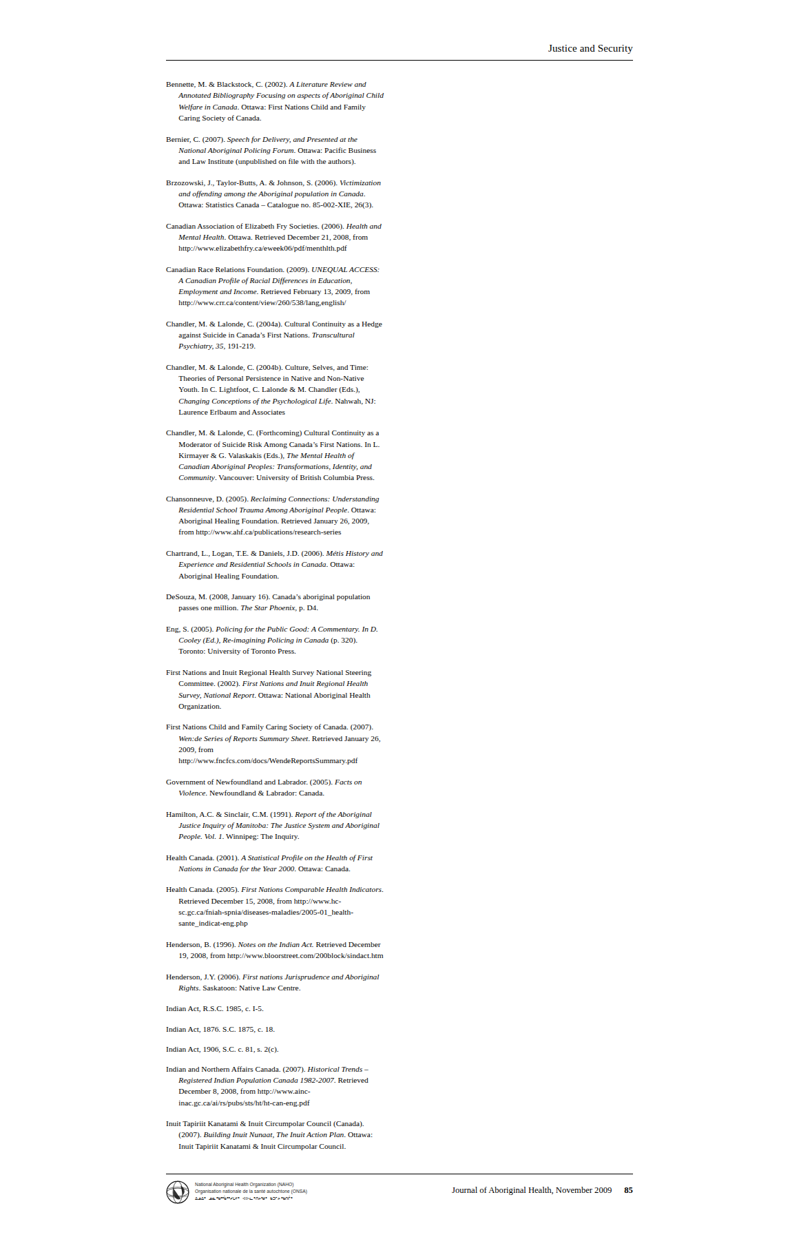Justice and Security
Bennette, M. & Blackstock, C. (2002). A Literature Review and Annotated Bibliography Focusing on aspects of Aboriginal Child Welfare in Canada. Ottawa: First Nations Child and Family Caring Society of Canada.
Bernier, C. (2007). Speech for Delivery, and Presented at the National Aboriginal Policing Forum. Ottawa: Pacific Business and Law Institute (unpublished on file with the authors).
Brzozowski, J., Taylor-Butts, A. & Johnson, S. (2006). Victimization and offending among the Aboriginal population in Canada. Ottawa: Statistics Canada – Catalogue no. 85-002-XIE, 26(3).
Canadian Association of Elizabeth Fry Societies. (2006). Health and Mental Health. Ottawa. Retrieved December 21, 2008, from http://www.elizabethfry.ca/eweek06/pdf/menthlth.pdf
Canadian Race Relations Foundation. (2009). UNEQUAL ACCESS: A Canadian Profile of Racial Differences in Education, Employment and Income. Retrieved February 13, 2009, from http://www.crr.ca/content/view/260/538/lang,english/
Chandler, M. & Lalonde, C. (2004a). Cultural Continuity as a Hedge against Suicide in Canada’s First Nations. Transcultural Psychiatry, 35, 191-219.
Chandler, M. & Lalonde, C. (2004b). Culture, Selves, and Time: Theories of Personal Persistence in Native and Non-Native Youth. In C. Lightfoot, C. Lalonde & M. Chandler (Eds.), Changing Conceptions of the Psychological Life. Nahwah, NJ: Laurence Erlbaum and Associates
Chandler, M. & Lalonde, C. (Forthcoming) Cultural Continuity as a Moderator of Suicide Risk Among Canada’s First Nations. In L. Kirmayer & G. Valaskakis (Eds.), The Mental Health of Canadian Aboriginal Peoples: Transformations, Identity, and Community. Vancouver: University of British Columbia Press.
Chansonneuve, D. (2005). Reclaiming Connections: Understanding Residential School Trauma Among Aboriginal People. Ottawa: Aboriginal Healing Foundation. Retrieved January 26, 2009, from http://www.ahf.ca/publications/research-series
Chartrand, L., Logan, T.E. & Daniels, J.D. (2006). Métis History and Experience and Residential Schools in Canada. Ottawa: Aboriginal Healing Foundation.
DeSouza, M. (2008, January 16). Canada’s aboriginal population passes one million. The Star Phoenix, p. D4.
Eng, S. (2005). Policing for the Public Good: A Commentary. In D. Cooley (Ed.), Re-imagining Policing in Canada (p. 320). Toronto: University of Toronto Press.
First Nations and Inuit Regional Health Survey National Steering Committee. (2002). First Nations and Inuit Regional Health Survey, National Report. Ottawa: National Aboriginal Health Organization.
First Nations Child and Family Caring Society of Canada. (2007). Wen:de Series of Reports Summary Sheet. Retrieved January 26, 2009, from http://www.fncfcs.com/docs/WendeReportsSummary.pdf
Government of Newfoundland and Labrador. (2005). Facts on Violence. Newfoundland & Labrador: Canada.
Hamilton, A.C. & Sinclair, C.M. (1991). Report of the Aboriginal Justice Inquiry of Manitoba: The Justice System and Aboriginal People. Vol. 1. Winnipeg: The Inquiry.
Health Canada. (2001). A Statistical Profile on the Health of First Nations in Canada for the Year 2000. Ottawa: Canada.
Health Canada. (2005). First Nations Comparable Health Indicators. Retrieved December 15, 2008, from http://www.hc-sc.gc.ca/fniah-spnia/diseases-maladies/2005-01_health-sante_indicat-eng.php
Henderson, B. (1996). Notes on the Indian Act. Retrieved December 19, 2008, from http://www.bloorstreet.com/200block/sindact.htm
Henderson, J.Y. (2006). First nations Jurisprudence and Aboriginal Rights. Saskatoon: Native Law Centre.
Indian Act, R.S.C. 1985, c. I-5.
Indian Act, 1876. S.C. 1875, c. 18.
Indian Act, 1906, S.C. c. 81, s. 2(c).
Indian and Northern Affairs Canada. (2007). Historical Trends – Registered Indian Population Canada 1982-2007. Retrieved December 8, 2008, from http://www.ainc-inac.gc.ca/ai/rs/pubs/sts/ht/ht-can-eng.pdf
Inuit Tapiriit Kanatami & Inuit Circumpolar Council (Canada). (2007). Building Inuit Nunaat, The Inuit Action Plan. Ottawa: Inuit Tapiriit Kanatami & Inuit Circumpolar Council.
National Aboriginal Health Organization (NAHO)
Organisation nationale de la santé autochtone (ONSA)
ᐃᓄᐃᑦ ᓄᓇᖃᖅᑳᖅᓯᒪᔪᑦ ᐊᐅᓚᑦᑎᔨᒃᑯᑦ ᑲᑐᔾᔨᖃᑎᒌᑦ
Journal of Aboriginal Health, November 2009
85